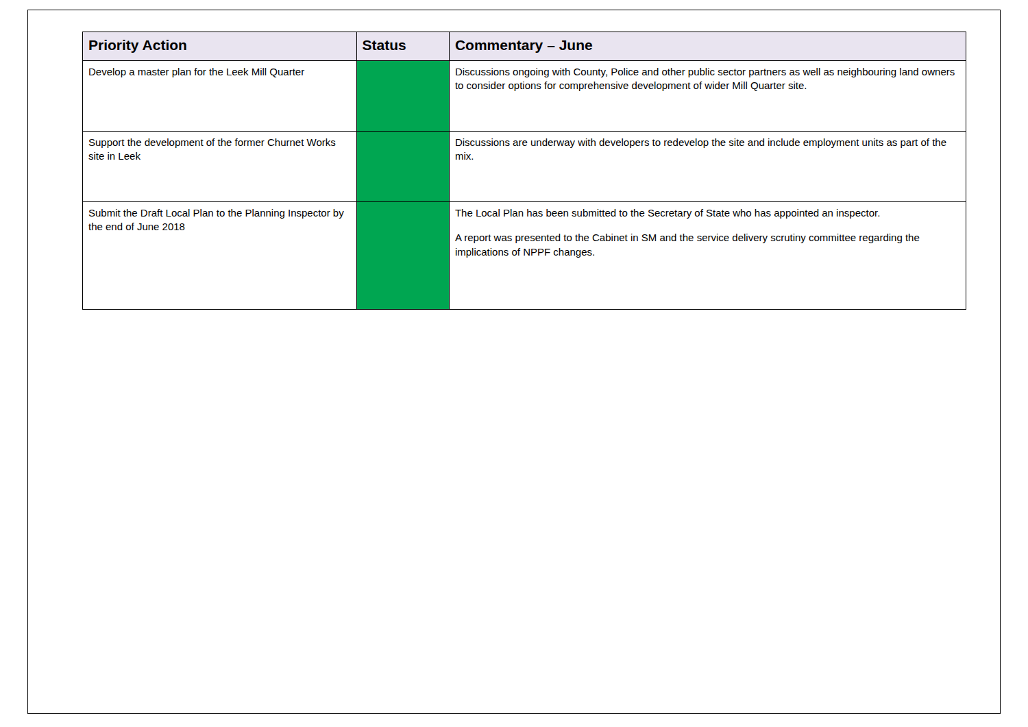| Priority Action | Status | Commentary – June |
| --- | --- | --- |
| Develop a master plan for the Leek Mill Quarter | | Discussions ongoing with County, Police and other public sector partners as well as neighbouring land owners to consider options for comprehensive development of wider Mill Quarter site. |
| Support the development of the former Churnet Works site in Leek | | Discussions are underway with developers to redevelop the site and include employment units as part of the mix. |
| Submit the Draft Local Plan to the Planning Inspector by the end of June 2018 | | The Local Plan has been submitted to the Secretary of State who has appointed an inspector. A report was presented to the Cabinet in SM and the service delivery scrutiny committee regarding the implications of NPPF changes. |